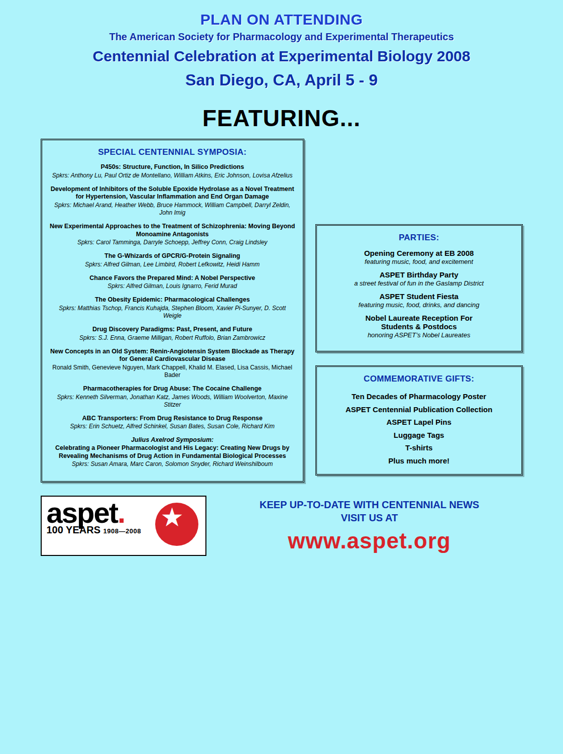PLAN ON ATTENDING
The American Society for Pharmacology and Experimental Therapeutics
Centennial Celebration at Experimental Biology 2008
San Diego, CA, April 5 - 9
FEATURING...
SPECIAL CENTENNIAL SYMPOSIA:
P450s: Structure, Function, In Silico Predictions
Spkrs: Anthony Lu, Paul Ortiz de Montellano, William Atkins, Eric Johnson, Lovisa Afzelius
Development of Inhibitors of the Soluble Epoxide Hydrolase as a Novel Treatment for Hypertension, Vascular Inflammation and End Organ Damage
Spkrs: Michael Arand, Heather Webb, Bruce Hammock, William Campbell, Darryl Zeldin, John Imig
New Experimental Approaches to the Treatment of Schizophrenia: Moving Beyond Monoamine Antagonists
Spkrs: Carol Tamminga, Darryle Schoepp, Jeffrey Conn, Craig Lindsley
The G-Whizards of GPCR/G-Protein Signaling
Spkrs: Alfred Gilman, Lee Limbird, Robert Lefkowitz, Heidi Hamm
Chance Favors the Prepared Mind: A Nobel Perspective
Spkrs: Alfred Gilman, Louis Ignarro, Ferid Murad
The Obesity Epidemic: Pharmacological Challenges
Spkrs: Matthias Tschop, Francis Kuhajda, Stephen Bloom, Xavier Pi-Sunyer, D. Scott Weigle
Drug Discovery Paradigms: Past, Present, and Future
Spkrs: S.J. Enna, Graeme Milligan, Robert Ruffolo, Brian Zambrowicz
New Concepts in an Old System: Renin-Angiotensin System Blockade as Therapy for General Cardiovascular Disease
Ronald Smith, Genevieve Nguyen, Mark Chappell, Khalid M. Elased, Lisa Cassis, Michael Bader
Pharmacotherapies for Drug Abuse: The Cocaine Challenge
Spkrs: Kenneth Silverman, Jonathan Katz, James Woods, William Woolverton, Maxine Stitzer
ABC Transporters: From Drug Resistance to Drug Response
Spkrs: Erin Schuetz, Alfred Schinkel, Susan Bates, Susan Cole, Richard Kim
Julius Axelrod Symposium:
Celebrating a Pioneer Pharmacologist and His Legacy: Creating New Drugs by Revealing Mechanisms of Drug Action in Fundamental Biological Processes
Spkrs: Susan Amara, Marc Caron, Solomon Snyder, Richard Weinshilboum
PARTIES:
Opening Ceremony at EB 2008
featuring music, food, and excitement
ASPET Birthday Party
a street festival of fun in the Gaslamp District
ASPET Student Fiesta
featuring music, food, drinks, and dancing
Nobel Laureate Reception For
Students & Postdocs
honoring ASPET’s Nobel Laureates
COMMEMORATIVE GIFTS:
Ten Decades of Pharmacology Poster
ASPET Centennial Publication Collection
ASPET Lapel Pins
Luggage Tags
T-shirts
Plus much more!
aspet.
100 YEARS 1908—2008
★
KEEP UP-TO-DATE WITH CENTENNIAL NEWS
VISIT US AT
www.aspet.org